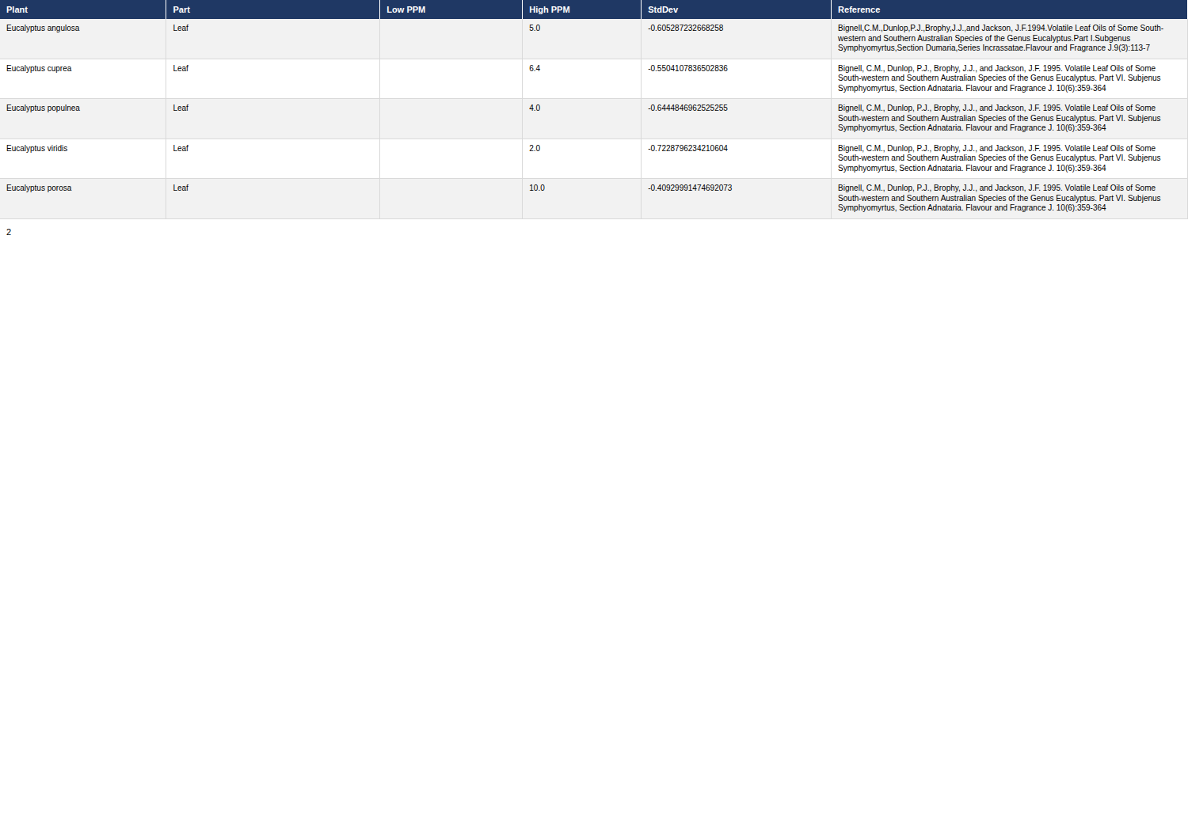| Plant | Part | Low PPM | High PPM | StdDev | Reference |
| --- | --- | --- | --- | --- | --- |
| Eucalyptus angulosa | Leaf | | 5.0 | -0.605287232668258 | Bignell,C.M.,Dunlop,P.J.,Brophy,J.J.,and Jackson, J.F.1994.Volatile Leaf Oils of Some South-western and Southern Australian Species of the Genus Eucalyptus.Part I.Subgenus Symphyomyrtus,Section Dumaria,Series Incrassatae.Flavour and Fragrance J.9(3):113-7 |
| Eucalyptus cuprea | Leaf | | 6.4 | -0.5504107836502836 | Bignell, C.M., Dunlop, P.J., Brophy, J.J., and Jackson, J.F. 1995. Volatile Leaf Oils of Some South-western and Southern Australian Species of the Genus Eucalyptus. Part VI. Subjenus Symphyomyrtus, Section Adnataria. Flavour and Fragrance J. 10(6):359-364 |
| Eucalyptus populnea | Leaf | | 4.0 | -0.6444846962525255 | Bignell, C.M., Dunlop, P.J., Brophy, J.J., and Jackson, J.F. 1995. Volatile Leaf Oils of Some South-western and Southern Australian Species of the Genus Eucalyptus. Part VI. Subjenus Symphyomyrtus, Section Adnataria. Flavour and Fragrance J. 10(6):359-364 |
| Eucalyptus viridis | Leaf | | 2.0 | -0.7228796234210604 | Bignell, C.M., Dunlop, P.J., Brophy, J.J., and Jackson, J.F. 1995. Volatile Leaf Oils of Some South-western and Southern Australian Species of the Genus Eucalyptus. Part VI. Subjenus Symphyomyrtus, Section Adnataria. Flavour and Fragrance J. 10(6):359-364 |
| Eucalyptus porosa | Leaf | | 10.0 | -0.40929991474692073 | Bignell, C.M., Dunlop, P.J., Brophy, J.J., and Jackson, J.F. 1995. Volatile Leaf Oils of Some South-western and Southern Australian Species of the Genus Eucalyptus. Part VI. Subjenus Symphyomyrtus, Section Adnataria. Flavour and Fragrance J. 10(6):359-364 |
2